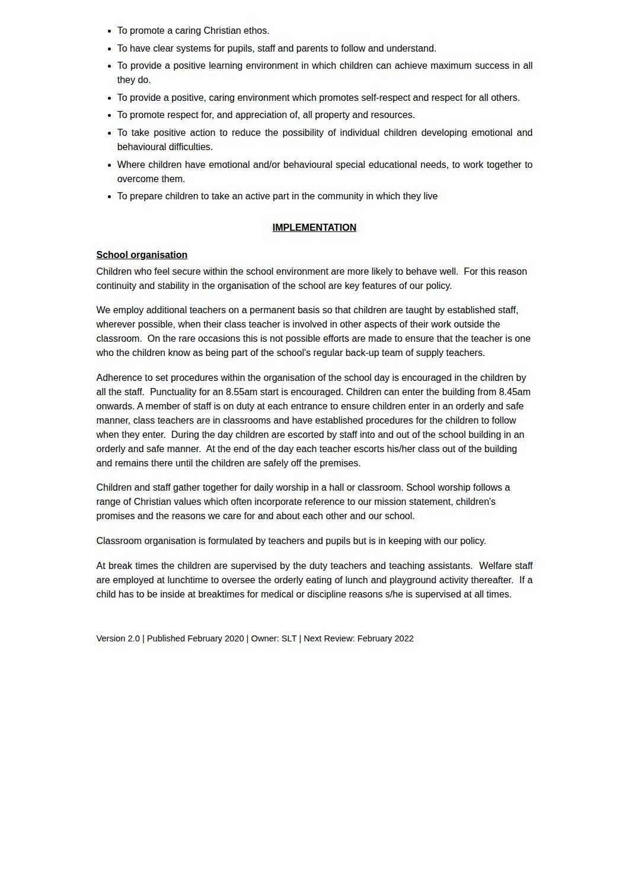To promote a caring Christian ethos.
To have clear systems for pupils, staff and parents to follow and understand.
To provide a positive learning environment in which children can achieve maximum success in all they do.
To provide a positive, caring environment which promotes self-respect and respect for all others.
To promote respect for, and appreciation of, all property and resources.
To take positive action to reduce the possibility of individual children developing emotional and behavioural difficulties.
Where children have emotional and/or behavioural special educational needs, to work together to overcome them.
To prepare children to take an active part in the community in which they live
IMPLEMENTATION
School organisation
Children who feel secure within the school environment are more likely to behave well. For this reason continuity and stability in the organisation of the school are key features of our policy.
We employ additional teachers on a permanent basis so that children are taught by established staff, wherever possible, when their class teacher is involved in other aspects of their work outside the classroom. On the rare occasions this is not possible efforts are made to ensure that the teacher is one who the children know as being part of the school's regular back-up team of supply teachers.
Adherence to set procedures within the organisation of the school day is encouraged in the children by all the staff. Punctuality for an 8.55am start is encouraged. Children can enter the building from 8.45am onwards. A member of staff is on duty at each entrance to ensure children enter in an orderly and safe manner, class teachers are in classrooms and have established procedures for the children to follow when they enter. During the day children are escorted by staff into and out of the school building in an orderly and safe manner. At the end of the day each teacher escorts his/her class out of the building and remains there until the children are safely off the premises.
Children and staff gather together for daily worship in a hall or classroom. School worship follows a range of Christian values which often incorporate reference to our mission statement, children's promises and the reasons we care for and about each other and our school.
Classroom organisation is formulated by teachers and pupils but is in keeping with our policy.
At break times the children are supervised by the duty teachers and teaching assistants. Welfare staff are employed at lunchtime to oversee the orderly eating of lunch and playground activity thereafter. If a child has to be inside at breaktimes for medical or discipline reasons s/he is supervised at all times.
Version 2.0 | Published February 2020 | Owner: SLT | Next Review: February 2022